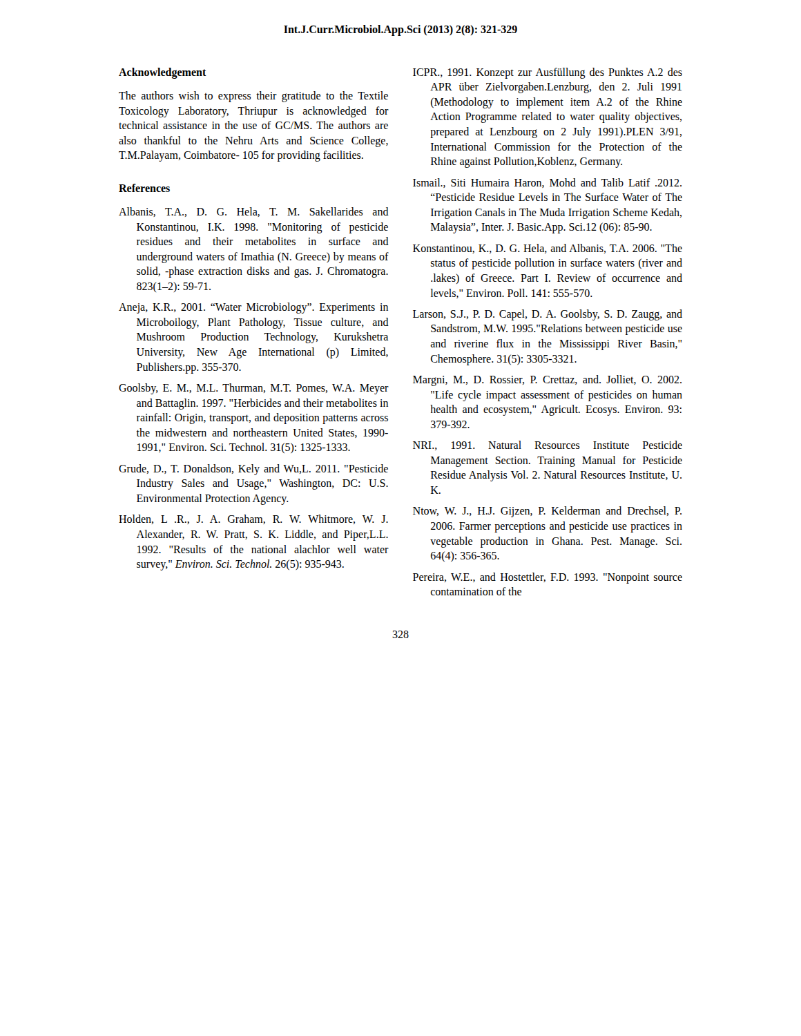Int.J.Curr.Microbiol.App.Sci (2013) 2(8): 321-329
Acknowledgement
The authors wish to express their gratitude to the Textile Toxicology Laboratory, Thriupur is acknowledged for technical assistance in the use of GC/MS. The authors are also thankful to the Nehru Arts and Science College, T.M.Palayam, Coimbatore- 105 for providing facilities.
References
Albanis, T.A., D. G. Hela, T. M. Sakellarides and Konstantinou, I.K. 1998. "Monitoring of pesticide residues and their metabolites in surface and underground waters of Imathia (N. Greece) by means of solid, -phase extraction disks and gas. J. Chromatogra. 823(1–2): 59-71.
Aneja, K.R., 2001. “Water Microbiology”. Experiments in Microboilogy, Plant Pathology, Tissue culture, and Mushroom Production Technology, Kurukshetra University, New Age International (p) Limited, Publishers.pp. 355-370.
Goolsby, E. M., M.L. Thurman, M.T. Pomes, W.A. Meyer and Battaglin. 1997. "Herbicides and their metabolites in rainfall: Origin, transport, and deposition patterns across the midwestern and northeastern United States, 1990-1991," Environ. Sci. Technol. 31(5): 1325-1333.
Grude, D., T. Donaldson, Kely and Wu,L. 2011. "Pesticide Industry Sales and Usage," Washington, DC: U.S. Environmental Protection Agency.
Holden, L .R., J. A. Graham, R. W. Whitmore, W. J. Alexander, R. W. Pratt, S. K. Liddle, and Piper,L.L. 1992. "Results of the national alachlor well water survey," Environ. Sci. Technol. 26(5): 935-943.
ICPR., 1991. Konzept zur Ausfüllung des Punktes A.2 des APR über Zielvorgaben.Lenzburg, den 2. Juli 1991 (Methodology to implement item A.2 of the Rhine Action Programme related to water quality objectives, prepared at Lenzbourg on 2 July 1991).PLEN 3/91, International Commission for the Protection of the Rhine against Pollution,Koblenz, Germany.
Ismail., Siti Humaira Haron, Mohd and Talib Latif .2012. “Pesticide Residue Levels in The Surface Water of The Irrigation Canals in The Muda Irrigation Scheme Kedah, Malaysia”, Inter. J. Basic.App. Sci.12 (06): 85-90.
Konstantinou, K., D. G. Hela, and Albanis, T.A. 2006. "The status of pesticide pollution in surface waters (river and .lakes) of Greece. Part I. Review of occurrence and levels," Environ. Poll. 141: 555-570.
Larson, S.J., P. D. Capel, D. A. Goolsby, S. D. Zaugg, and Sandstrom, M.W. 1995."Relations between pesticide use and riverine flux in the Mississippi River Basin," Chemosphere. 31(5): 3305-3321.
Margni, M., D. Rossier, P. Crettaz, and. Jolliet, O. 2002. "Life cycle impact assessment of pesticides on human health and ecosystem," Agricult. Ecosys. Environ. 93: 379-392.
NRI., 1991. Natural Resources Institute Pesticide Management Section. Training Manual for Pesticide Residue Analysis Vol. 2. Natural Resources Institute, U. K.
Ntow, W. J., H.J. Gijzen, P. Kelderman and Drechsel, P. 2006. Farmer perceptions and pesticide use practices in vegetable production in Ghana. Pest. Manage. Sci. 64(4): 356-365.
Pereira, W.E., and Hostettler, F.D. 1993. "Nonpoint source contamination of the
328